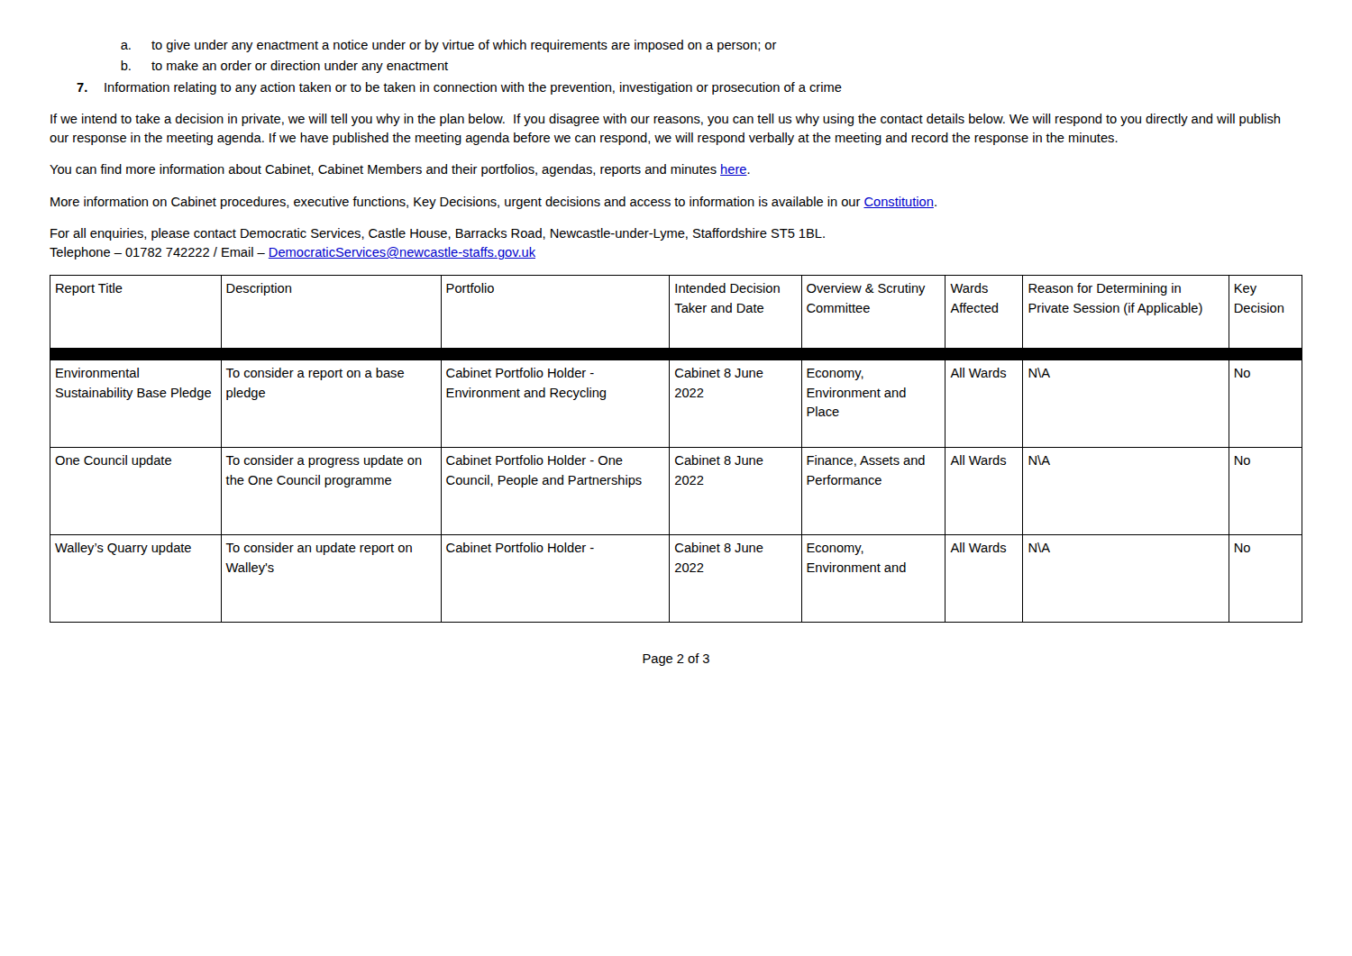to give under any enactment a notice under or by virtue of which requirements are imposed on a person; or
to make an order or direction under any enactment
7. Information relating to any action taken or to be taken in connection with the prevention, investigation or prosecution of a crime
If we intend to take a decision in private, we will tell you why in the plan below. If you disagree with our reasons, you can tell us why using the contact details below. We will respond to you directly and will publish our response in the meeting agenda. If we have published the meeting agenda before we can respond, we will respond verbally at the meeting and record the response in the minutes.
You can find more information about Cabinet, Cabinet Members and their portfolios, agendas, reports and minutes here.
More information on Cabinet procedures, executive functions, Key Decisions, urgent decisions and access to information is available in our Constitution.
For all enquiries, please contact Democratic Services, Castle House, Barracks Road, Newcastle-under-Lyme, Staffordshire ST5 1BL.
Telephone – 01782 742222 / Email – DemocraticServices@newcastle-staffs.gov.uk
| Report Title | Description | Portfolio | Intended Decision Taker and Date | Overview & Scrutiny Committee | Wards Affected | Reason for Determining in Private Session (if Applicable) | Key Decision |
| --- | --- | --- | --- | --- | --- | --- | --- |
| Environmental Sustainability Base Pledge | To consider a report on a base pledge | Cabinet Portfolio Holder - Environment and Recycling | Cabinet 8 June 2022 | Economy, Environment and Place | All Wards | N\A | No |
| One Council update | To consider a progress update on the One Council programme | Cabinet Portfolio Holder - One Council, People and Partnerships | Cabinet 8 June 2022 | Finance, Assets and Performance | All Wards | N\A | No |
| Walley’s Quarry update | To consider an update report on Walley's | Cabinet Portfolio Holder - | Cabinet 8 June 2022 | Economy, Environment and | All Wards | N\A | No |
Page 2 of 3